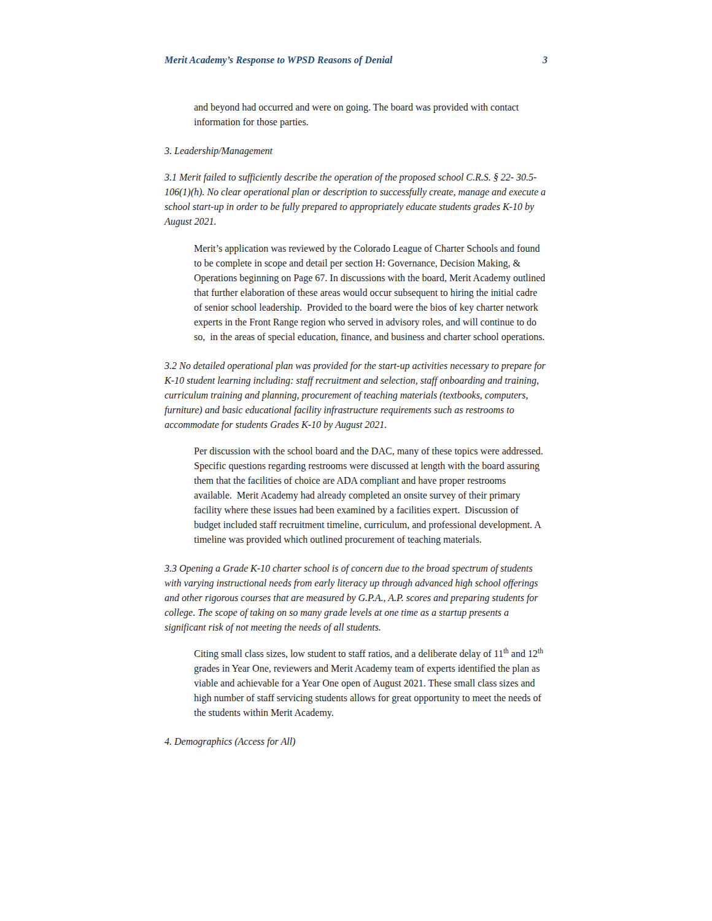Merit Academy’s Response to WPSD Reasons of Denial 3
and beyond had occurred and were on going. The board was provided with contact information for those parties.
3. Leadership/Management
3.1 Merit failed to sufficiently describe the operation of the proposed school C.R.S. § 22- 30.5-106(1)(h). No clear operational plan or description to successfully create, manage and execute a school start-up in order to be fully prepared to appropriately educate students grades K-10 by August 2021.
Merit’s application was reviewed by the Colorado League of Charter Schools and found to be complete in scope and detail per section H: Governance, Decision Making, & Operations beginning on Page 67. In discussions with the board, Merit Academy outlined that further elaboration of these areas would occur subsequent to hiring the initial cadre of senior school leadership. Provided to the board were the bios of key charter network experts in the Front Range region who served in advisory roles, and will continue to do so, in the areas of special education, finance, and business and charter school operations.
3.2 No detailed operational plan was provided for the start-up activities necessary to prepare for K-10 student learning including: staff recruitment and selection, staff onboarding and training, curriculum training and planning, procurement of teaching materials (textbooks, computers, furniture) and basic educational facility infrastructure requirements such as restrooms to accommodate for students Grades K-10 by August 2021.
Per discussion with the school board and the DAC, many of these topics were addressed. Specific questions regarding restrooms were discussed at length with the board assuring them that the facilities of choice are ADA compliant and have proper restrooms available. Merit Academy had already completed an onsite survey of their primary facility where these issues had been examined by a facilities expert. Discussion of budget included staff recruitment timeline, curriculum, and professional development. A timeline was provided which outlined procurement of teaching materials.
3.3 Opening a Grade K-10 charter school is of concern due to the broad spectrum of students with varying instructional needs from early literacy up through advanced high school offerings and other rigorous courses that are measured by G.P.A., A.P. scores and preparing students for college. The scope of taking on so many grade levels at one time as a startup presents a significant risk of not meeting the needs of all students.
Citing small class sizes, low student to staff ratios, and a deliberate delay of 11th and 12th grades in Year One, reviewers and Merit Academy team of experts identified the plan as viable and achievable for a Year One open of August 2021. These small class sizes and high number of staff servicing students allows for great opportunity to meet the needs of the students within Merit Academy.
4. Demographics (Access for All)